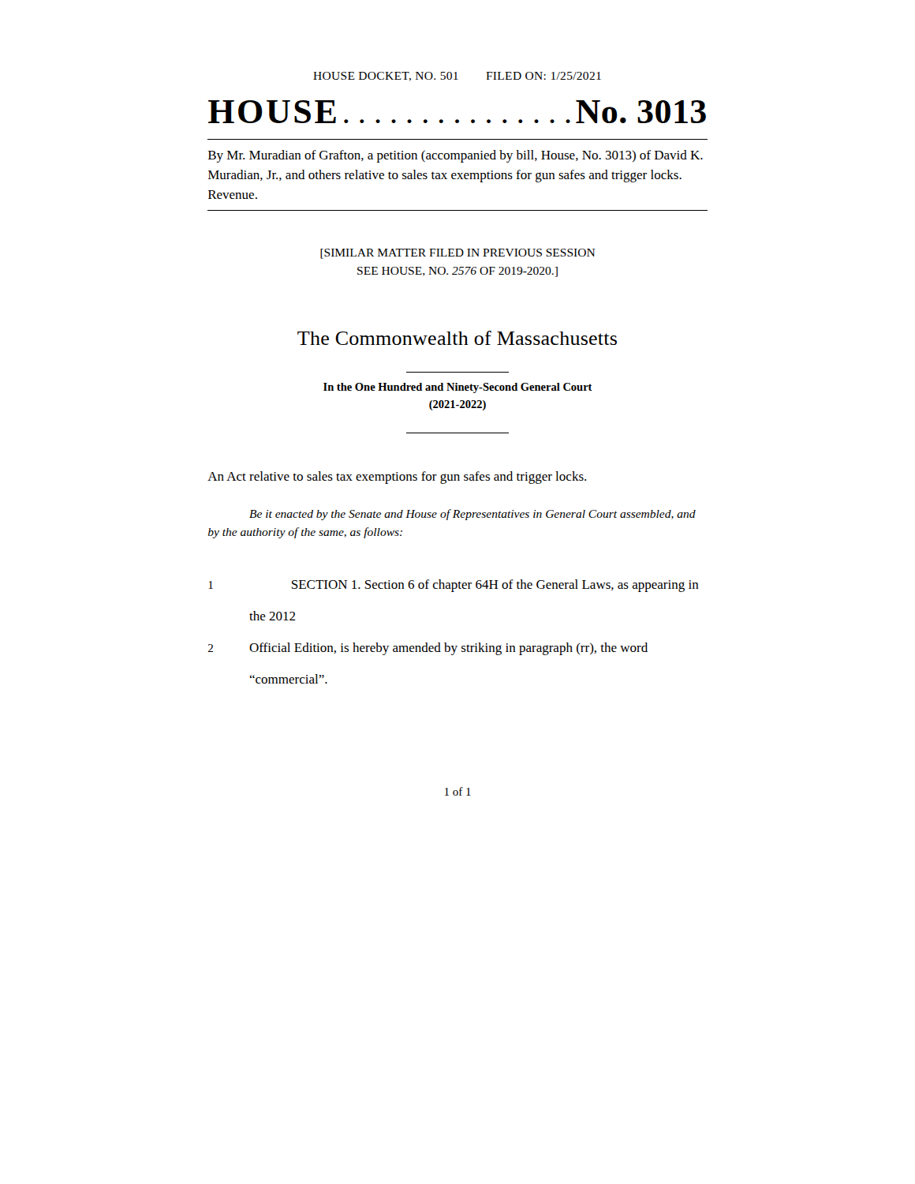HOUSE DOCKET, NO. 501 FILED ON: 1/25/2021
HOUSE ............... No. 3013
By Mr. Muradian of Grafton, a petition (accompanied by bill, House, No. 3013) of David K. Muradian, Jr., and others relative to sales tax exemptions for gun safes and trigger locks. Revenue.
[SIMILAR MATTER FILED IN PREVIOUS SESSION
SEE HOUSE, NO. 2576 OF 2019-2020.]
The Commonwealth of Massachusetts
In the One Hundred and Ninety-Second General Court
(2021-2022)
An Act relative to sales tax exemptions for gun safes and trigger locks.
Be it enacted by the Senate and House of Representatives in General Court assembled, and by the authority of the same, as follows:
1 SECTION 1. Section 6 of chapter 64H of the General Laws, as appearing in the 2012
2 Official Edition, is hereby amended by striking in paragraph (rr), the word “commercial”.
1 of 1